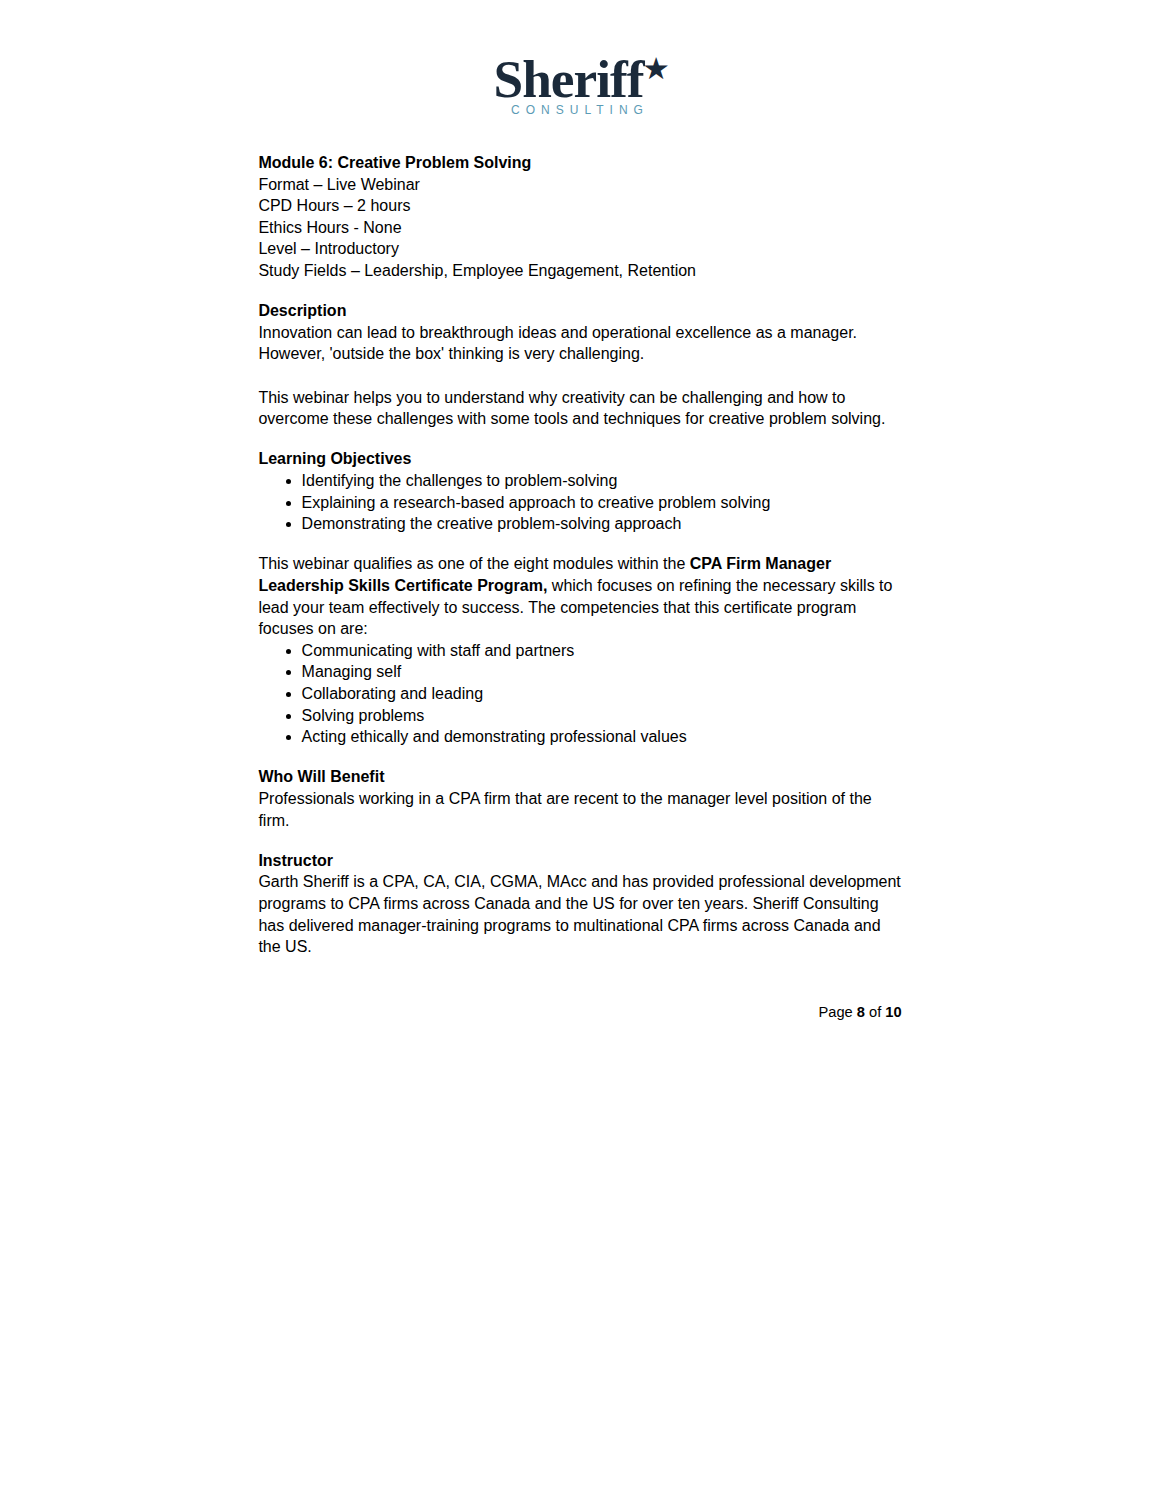Sheriff★
CONSULTING
Module 6: Creative Problem Solving
Format – Live Webinar
CPD Hours – 2 hours
Ethics Hours - None
Level – Introductory
Study Fields – Leadership, Employee Engagement, Retention
Description
Innovation can lead to breakthrough ideas and operational excellence as a manager. However, 'outside the box' thinking is very challenging.
This webinar helps you to understand why creativity can be challenging and how to overcome these challenges with some tools and techniques for creative problem solving.
Learning Objectives
Identifying the challenges to problem-solving
Explaining a research-based approach to creative problem solving
Demonstrating the creative problem-solving approach
This webinar qualifies as one of the eight modules within the CPA Firm Manager Leadership Skills Certificate Program, which focuses on refining the necessary skills to lead your team effectively to success. The competencies that this certificate program focuses on are:
Communicating with staff and partners
Managing self
Collaborating and leading
Solving problems
Acting ethically and demonstrating professional values
Who Will Benefit
Professionals working in a CPA firm that are recent to the manager level position of the firm.
Instructor
Garth Sheriff is a CPA, CA, CIA, CGMA, MAcc and has provided professional development programs to CPA firms across Canada and the US for over ten years. Sheriff Consulting has delivered manager-training programs to multinational CPA firms across Canada and the US.
Page 8 of 10